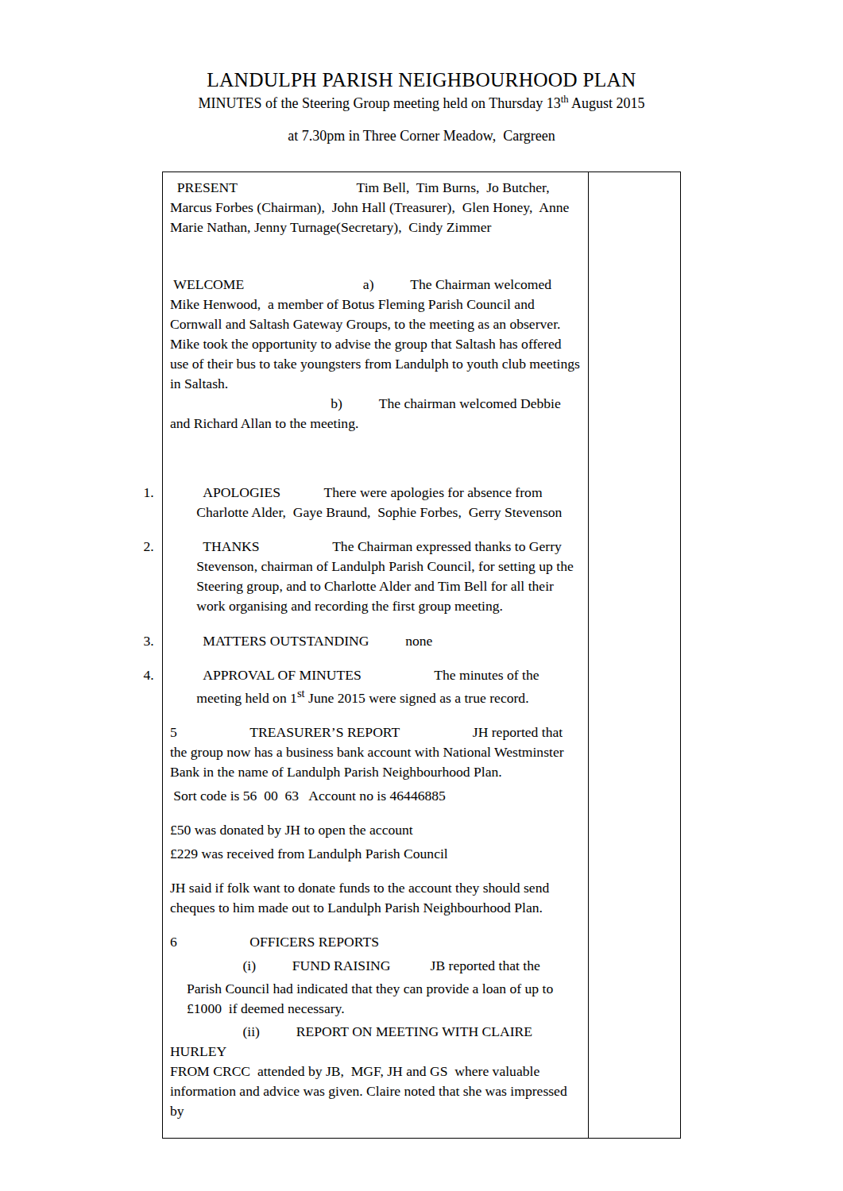LANDULPH PARISH NEIGHBOURHOOD PLAN
MINUTES of the Steering Group meeting held on Thursday 13th August 2015
at 7.30pm in Three Corner Meadow, Cargreen
| PRESENT Tim Bell, Tim Burns, Jo Butcher, Marcus Forbes (Chairman), John Hall (Treasurer), Glen Honey, Anne Marie Nathan, Jenny Turnage(Secretary), Cindy Zimmer WELCOME a) The Chairman welcomed Mike Henwood, a member of Botus Fleming Parish Council and Cornwall and Saltash Gateway Groups, to the meeting as an observer. Mike took the opportunity to advise the group that Saltash has offered use of their bus to take youngsters from Landulph to youth club meetings in Saltash. b) The chairman welcomed Debbie and Richard Allan to the meeting. 1. APOLOGIES There were apologies for absence from Charlotte Alder, Gaye Braund, Sophie Forbes, Gerry Stevenson 2. THANKS The Chairman expressed thanks to Gerry Stevenson, chairman of Landulph Parish Council, for setting up the Steering group, and to Charlotte Alder and Tim Bell for all their work organising and recording the first group meeting. 3. MATTERS OUTSTANDING none 4. APPROVAL OF MINUTES The minutes of the meeting held on 1 st June 2015 were signed as a true record. 5 TREASURER’S REPORT JH reported that the group now has a business bank account with National Westminster Bank in the name of Landulph Parish Neighbourhood Plan. Sort code is 56 00 63 Account no is 46446885 £50 was donated by JH to open the account £229 was received from Landulph Parish Council JH said if folk want to donate funds to the account they should send cheques to him made out to Landulph Parish Neighbourhood Plan. 6 OFFICERS REPORTS (i) FUND RAISING JB reported that the Parish Council had indicated that they can provide a loan of up to £1000 if deemed necessary. (ii) REPORT ON MEETING WITH CLAIRE HURLEY FROM CRCC attended by JB, MGF, JH and GS where valuable information and advice was given. Claire noted that she was impressed by | |